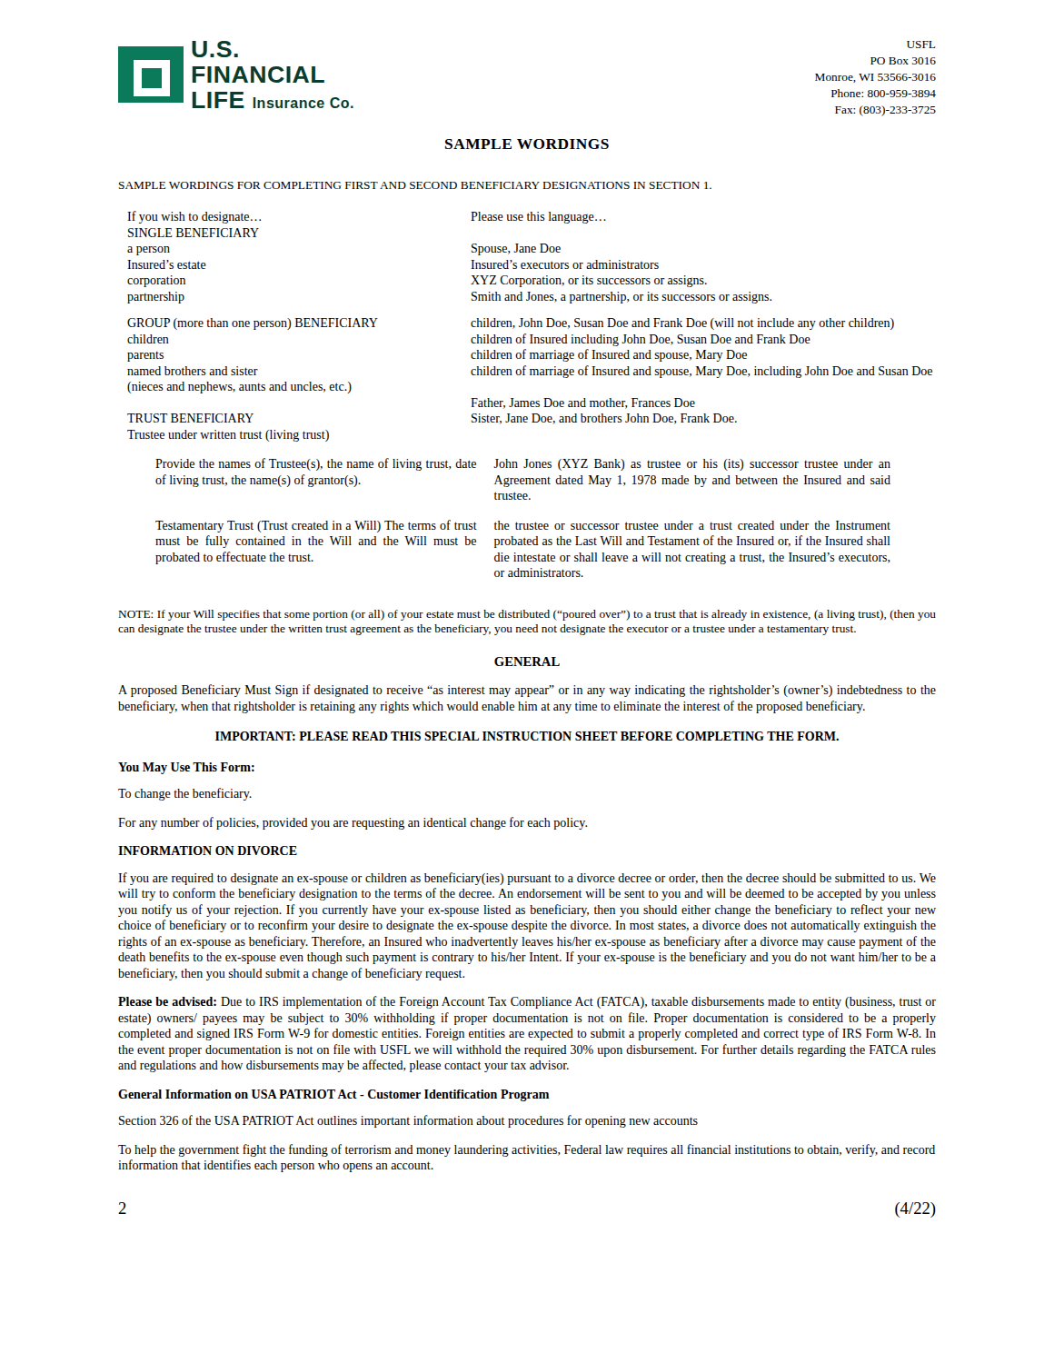U.S.
FINANCIAL
LIFE Insurance Co.
USFL
PO Box 3016
Monroe, WI 53566-3016
Phone: 800-959-3894
Fax: (803)-233-3725
SAMPLE WORDINGS
SAMPLE WORDINGS FOR COMPLETING FIRST AND SECOND BENEFICIARY DESIGNATIONS IN SECTION 1.
| If you wish to designate… | Please use this language… |
| SINGLE BENEFICIARY | |
| a person | Spouse, Jane Doe |
| Insured’s estate | Insured’s executors or administrators |
| corporation | XYZ Corporation, or its successors or assigns. |
| partnership | Smith and Jones, a partnership, or its successors or assigns. |
| GROUP (more than one person) BENEFICIARY | children, John Doe, Susan Doe and Frank Doe (will not include any other children) |
| children | children of Insured including John Doe, Susan Doe and Frank Doe |
| parents | children of marriage of Insured and spouse, Mary Doe |
| named brothers and sister | children of marriage of Insured and spouse, Mary Doe, including John Doe and Susan Doe |
| (nieces and nephews, aunts and uncles, etc.) | |
| | Father, James Doe and mother, Frances Doe |
| TRUST BENEFICIARY | Sister, Jane Doe, and brothers John Doe, Frank Doe. |
| Trustee under written trust (living trust) | |
| Provide the names of Trustee(s), the name of living trust, date of living trust, the name(s) of grantor(s). | John Jones (XYZ Bank) as trustee or his (its) successor trustee under an Agreement dated May 1, 1978 made by and between the Insured and said trustee. |
| Testamentary Trust (Trust created in a Will) The terms of trust must be fully contained in the Will and the Will must be probated to effectuate the trust. | the trustee or successor trustee under a trust created under the Instrument probated as the Last Will and Testament of the Insured or, if the Insured shall die intestate or shall leave a will not creating a trust, the Insured’s executors, or administrators. |
NOTE: If your Will specifies that some portion (or all) of your estate must be distributed (“poured over”) to a trust that is already in existence, (a living trust), (then you can designate the trustee under the written trust agreement as the beneficiary, you need not designate the executor or a trustee under a testamentary trust.
GENERAL
A proposed Beneficiary Must Sign if designated to receive “as interest may appear” or in any way indicating the rightsholder’s (owner’s) indebtedness to the beneficiary, when that rightsholder is retaining any rights which would enable him at any time to eliminate the interest of the proposed beneficiary.
IMPORTANT: PLEASE READ THIS SPECIAL INSTRUCTION SHEET BEFORE COMPLETING THE FORM.
You May Use This Form:
To change the beneficiary.
For any number of policies, provided you are requesting an identical change for each policy.
INFORMATION ON DIVORCE
If you are required to designate an ex-spouse or children as beneficiary(ies) pursuant to a divorce decree or order, then the decree should be submitted to us. We will try to conform the beneficiary designation to the terms of the decree. An endorsement will be sent to you and will be deemed to be accepted by you unless you notify us of your rejection. If you currently have your ex-spouse listed as beneficiary, then you should either change the beneficiary to reflect your new choice of beneficiary or to reconfirm your desire to designate the ex-spouse despite the divorce. In most states, a divorce does not automatically extinguish the rights of an ex-spouse as beneficiary. Therefore, an Insured who inadvertently leaves his/her ex-spouse as beneficiary after a divorce may cause payment of the death benefits to the ex-spouse even though such payment is contrary to his/her Intent. If your ex-spouse is the beneficiary and you do not want him/her to be a beneficiary, then you should submit a change of beneficiary request.
Please be advised: Due to IRS implementation of the Foreign Account Tax Compliance Act (FATCA), taxable disbursements made to entity (business, trust or estate) owners/ payees may be subject to 30% withholding if proper documentation is not on file. Proper documentation is considered to be a properly completed and signed IRS Form W-9 for domestic entities. Foreign entities are expected to submit a properly completed and correct type of IRS Form W-8. In the event proper documentation is not on file with USFL we will withhold the required 30% upon disbursement. For further details regarding the FATCA rules and regulations and how disbursements may be affected, please contact your tax advisor.
General Information on USA PATRIOT Act - Customer Identification Program
Section 326 of the USA PATRIOT Act outlines important information about procedures for opening new accounts
To help the government fight the funding of terrorism and money laundering activities, Federal law requires all financial institutions to obtain, verify, and record information that identifies each person who opens an account.
2
(4/22)